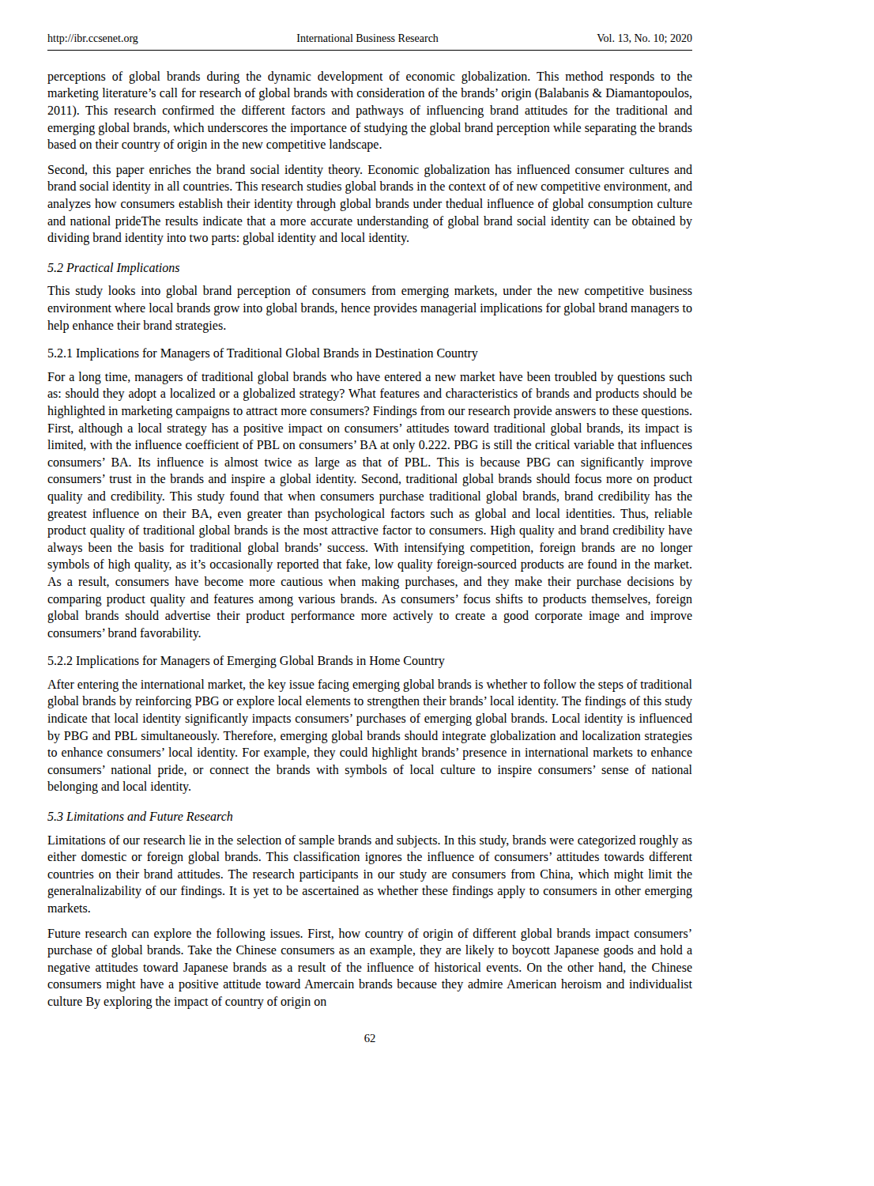http://ibr.ccsenet.org International Business Research Vol. 13, No. 10; 2020
perceptions of global brands during the dynamic development of economic globalization. This method responds to the marketing literature’s call for research of global brands with consideration of the brands’ origin (Balabanis & Diamantopoulos, 2011). This research confirmed the different factors and pathways of influencing brand attitudes for the traditional and emerging global brands, which underscores the importance of studying the global brand perception while separating the brands based on their country of origin in the new competitive landscape.
Second, this paper enriches the brand social identity theory. Economic globalization has influenced consumer cultures and brand social identity in all countries. This research studies global brands in the context of of new competitive environment, and analyzes how consumers establish their identity through global brands under thedual influence of global consumption culture and national prideThe results indicate that a more accurate understanding of global brand social identity can be obtained by dividing brand identity into two parts: global identity and local identity.
5.2 Practical Implications
This study looks into global brand perception of consumers from emerging markets, under the new competitive business environment where local brands grow into global brands, hence provides managerial implications for global brand managers to help enhance their brand strategies.
5.2.1 Implications for Managers of Traditional Global Brands in Destination Country
For a long time, managers of traditional global brands who have entered a new market have been troubled by questions such as: should they adopt a localized or a globalized strategy? What features and characteristics of brands and products should be highlighted in marketing campaigns to attract more consumers? Findings from our research provide answers to these questions. First, although a local strategy has a positive impact on consumers’ attitudes toward traditional global brands, its impact is limited, with the influence coefficient of PBL on consumers’ BA at only 0.222. PBG is still the critical variable that influences consumers’ BA. Its influence is almost twice as large as that of PBL. This is because PBG can significantly improve consumers’ trust in the brands and inspire a global identity. Second, traditional global brands should focus more on product quality and credibility. This study found that when consumers purchase traditional global brands, brand credibility has the greatest influence on their BA, even greater than psychological factors such as global and local identities. Thus, reliable product quality of traditional global brands is the most attractive factor to consumers. High quality and brand credibility have always been the basis for traditional global brands’ success. With intensifying competition, foreign brands are no longer symbols of high quality, as it’s occasionally reported that fake, low quality foreign-sourced products are found in the market. As a result, consumers have become more cautious when making purchases, and they make their purchase decisions by comparing product quality and features among various brands. As consumers’ focus shifts to products themselves, foreign global brands should advertise their product performance more actively to create a good corporate image and improve consumers’ brand favorability.
5.2.2 Implications for Managers of Emerging Global Brands in Home Country
After entering the international market, the key issue facing emerging global brands is whether to follow the steps of traditional global brands by reinforcing PBG or explore local elements to strengthen their brands’ local identity. The findings of this study indicate that local identity significantly impacts consumers’ purchases of emerging global brands. Local identity is influenced by PBG and PBL simultaneously. Therefore, emerging global brands should integrate globalization and localization strategies to enhance consumers’ local identity. For example, they could highlight brands’ presence in international markets to enhance consumers’ national pride, or connect the brands with symbols of local culture to inspire consumers’ sense of national belonging and local identity.
5.3 Limitations and Future Research
Limitations of our research lie in the selection of sample brands and subjects. In this study, brands were categorized roughly as either domestic or foreign global brands. This classification ignores the influence of consumers’ attitudes towards different countries on their brand attitudes. The research participants in our study are consumers from China, which might limit the generalnalizability of our findings. It is yet to be ascertained as whether these findings apply to consumers in other emerging markets.
Future research can explore the following issues. First, how country of origin of different global brands impact consumers’ purchase of global brands. Take the Chinese consumers as an example, they are likely to boycott Japanese goods and hold a negative attitudes toward Japanese brands as a result of the influence of historical events. On the other hand, the Chinese consumers might have a positive attitude toward Amercain brands because they admire American heroism and individualist culture By exploring the impact of country of origin on
62